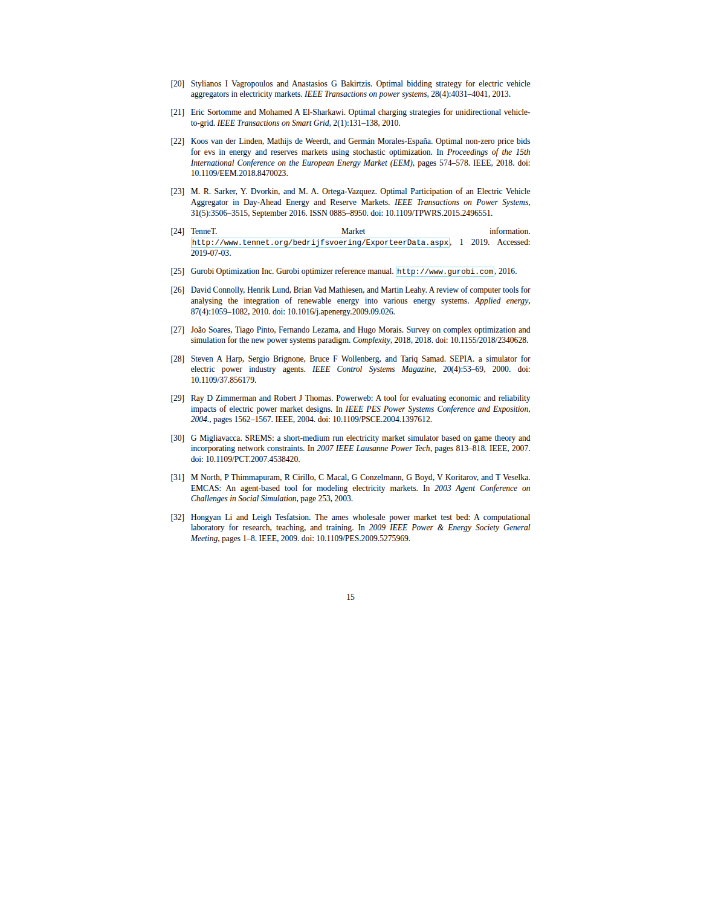[20] Stylianos I Vagropoulos and Anastasios G Bakirtzis. Optimal bidding strategy for electric vehicle aggregators in electricity markets. IEEE Transactions on power systems, 28(4):4031–4041, 2013.
[21] Eric Sortomme and Mohamed A El-Sharkawi. Optimal charging strategies for unidirectional vehicle-to-grid. IEEE Transactions on Smart Grid, 2(1):131–138, 2010.
[22] Koos van der Linden, Mathijs de Weerdt, and Germán Morales-España. Optimal non-zero price bids for evs in energy and reserves markets using stochastic optimization. In Proceedings of the 15th International Conference on the European Energy Market (EEM), pages 574–578. IEEE, 2018. doi: 10.1109/EEM.2018.8470023.
[23] M. R. Sarker, Y. Dvorkin, and M. A. Ortega-Vazquez. Optimal Participation of an Electric Vehicle Aggregator in Day-Ahead Energy and Reserve Markets. IEEE Transactions on Power Systems, 31(5):3506–3515, September 2016. ISSN 0885–8950. doi: 10.1109/TPWRS.2015.2496551.
[24] TenneT. Market information. http://www.tennet.org/bedrijfsvoering/ExporteerData.aspx, 1 2019. Accessed: 2019-07-03.
[25] Gurobi Optimization Inc. Gurobi optimizer reference manual. http://www.gurobi.com, 2016.
[26] David Connolly, Henrik Lund, Brian Vad Mathiesen, and Martin Leahy. A review of computer tools for analysing the integration of renewable energy into various energy systems. Applied energy, 87(4):1059–1082, 2010. doi: 10.1016/j.apenergy.2009.09.026.
[27] João Soares, Tiago Pinto, Fernando Lezama, and Hugo Morais. Survey on complex optimization and simulation for the new power systems paradigm. Complexity, 2018, 2018. doi: 10.1155/2018/2340628.
[28] Steven A Harp, Sergio Brignone, Bruce F Wollenberg, and Tariq Samad. SEPIA. a simulator for electric power industry agents. IEEE Control Systems Magazine, 20(4):53–69, 2000. doi: 10.1109/37.856179.
[29] Ray D Zimmerman and Robert J Thomas. Powerweb: A tool for evaluating economic and reliability impacts of electric power market designs. In IEEE PES Power Systems Conference and Exposition, 2004., pages 1562–1567. IEEE, 2004. doi: 10.1109/PSCE.2004.1397612.
[30] G Migliavacca. SREMS: a short-medium run electricity market simulator based on game theory and incorporating network constraints. In 2007 IEEE Lausanne Power Tech, pages 813–818. IEEE, 2007. doi: 10.1109/PCT.2007.4538420.
[31] M North, P Thimmapuram, R Cirillo, C Macal, G Conzelmann, G Boyd, V Koritarov, and T Veselka. EMCAS: An agent-based tool for modeling electricity markets. In 2003 Agent Conference on Challenges in Social Simulation, page 253, 2003.
[32] Hongyan Li and Leigh Tesfatsion. The ames wholesale power market test bed: A computational laboratory for research, teaching, and training. In 2009 IEEE Power & Energy Society General Meeting, pages 1–8. IEEE, 2009. doi: 10.1109/PES.2009.5275969.
15